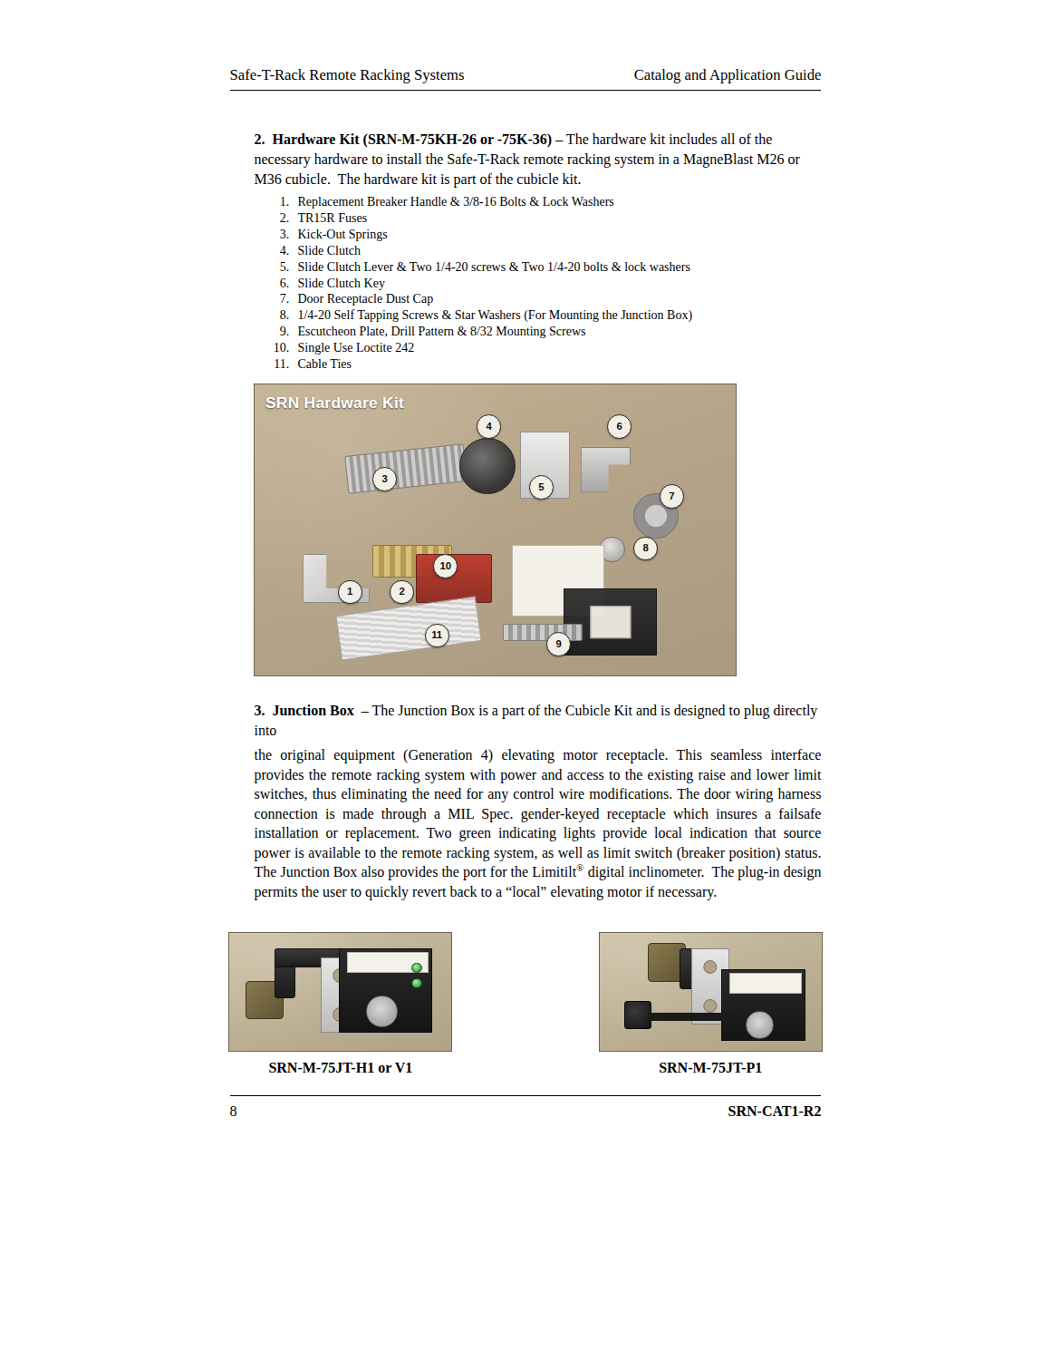Safe-T-Rack Remote Racking Systems
Catalog and Application Guide
2. Hardware Kit (SRN-M-75KH-26 or -75K-36) – The hardware kit includes all of the necessary hardware to install the Safe-T-Rack remote racking system in a MagneBlast M26 or M36 cubicle. The hardware kit is part of the cubicle kit.
Replacement Breaker Handle & 3/8-16 Bolts & Lock Washers
TR15R Fuses
Kick-Out Springs
Slide Clutch
Slide Clutch Lever & Two 1/4-20 screws & Two 1/4-20 bolts & lock washers
Slide Clutch Key
Door Receptacle Dust Cap
1/4-20 Self Tapping Screws & Star Washers (For Mounting the Junction Box)
Escutcheon Plate, Drill Pattern & 8/32 Mounting Screws
Single Use Loctite 242
Cable Ties
SRN Hardware Kit
1
2
3
4
5
6
7
8
9
10
11
3. Junction Box – The Junction Box is a part of the Cubicle Kit and is designed to plug directly into
the original equipment (Generation 4) elevating motor receptacle. This seamless interface provides the remote racking system with power and access to the existing raise and lower limit switches, thus eliminating the need for any control wire modifications. The door wiring harness connection is made through a MIL Spec. gender-keyed receptacle which insures a failsafe installation or replacement. Two green indicating lights provide local indication that source power is available to the remote racking system, as well as limit switch (breaker position) status. The Junction Box also provides the port for the Limitilt® digital inclinometer. The plug-in design permits the user to quickly revert back to a “local” elevating motor if necessary.
SRN-M-75JT-H1 or V1
SRN-M-75JT-P1
8
SRN-CAT1-R2